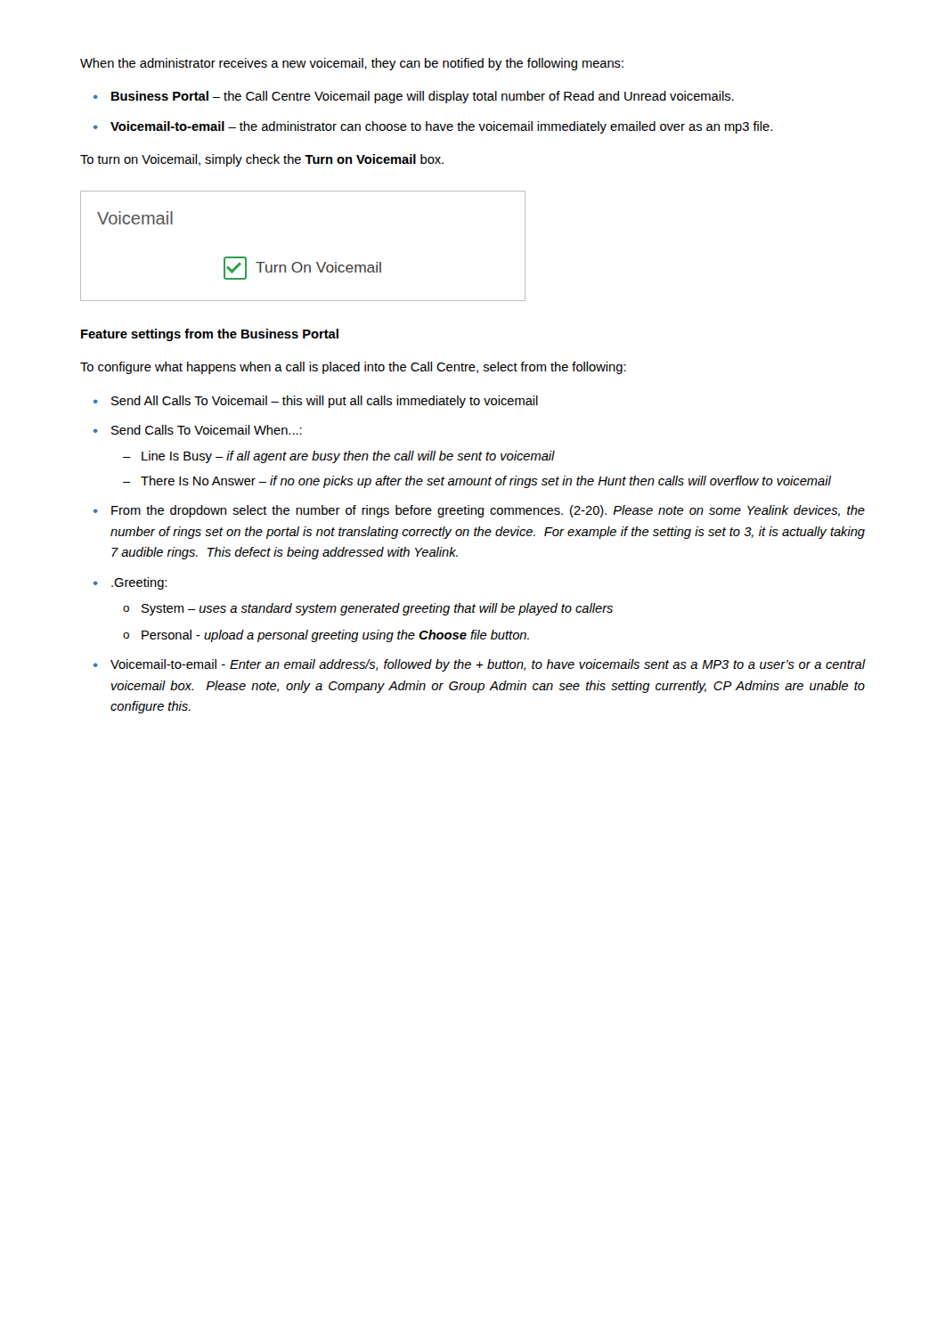When the administrator receives a new voicemail, they can be notified by the following means:
Business Portal – the Call Centre Voicemail page will display total number of Read and Unread voicemails.
Voicemail-to-email – the administrator can choose to have the voicemail immediately emailed over as an mp3 file.
To turn on Voicemail, simply check the Turn on Voicemail box.
Voicemail
Turn On Voicemail
Feature settings from the Business Portal
To configure what happens when a call is placed into the Call Centre, select from the following:
Send All Calls To Voicemail – this will put all calls immediately to voicemail
Send Calls To Voicemail When...:
Line Is Busy – if all agent are busy then the call will be sent to voicemail
There Is No Answer – if no one picks up after the set amount of rings set in the Hunt then calls will overflow to voicemail
From the dropdown select the number of rings before greeting commences. (2-20). Please note on some Yealink devices, the number of rings set on the portal is not translating correctly on the device. For example if the setting is set to 3, it is actually taking 7 audible rings. This defect is being addressed with Yealink.
.Greeting:
System – uses a standard system generated greeting that will be played to callers
Personal - upload a personal greeting using the Choose file button.
Voicemail-to-email - Enter an email address/s, followed by the + button, to have voicemails sent as a MP3 to a user’s or a central voicemail box. Please note, only a Company Admin or Group Admin can see this setting currently, CP Admins are unable to configure this.